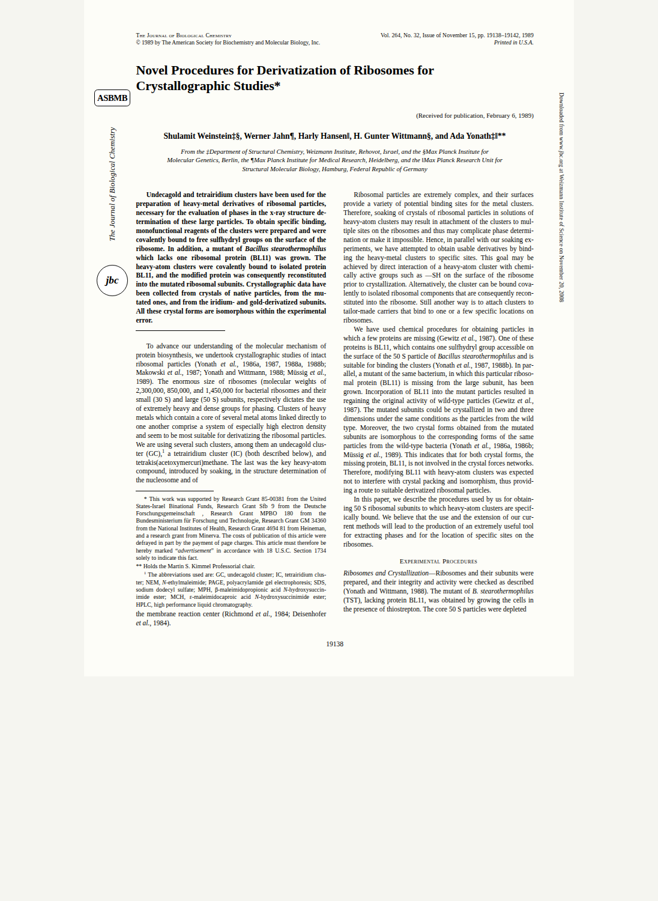ASBMB
The Journal of Biological Chemistry
jbc
Downloaded from www.jbc.org at Weizmann Institute of Science on November 20, 2008
The Journal of Biological Chemistry
© 1989 by The American Society for Biochemistry and Molecular Biology, Inc.
Vol. 264, No. 32, Issue of November 15, pp. 19138–19142, 1989
Printed in U.S.A.
Novel Procedures for Derivatization of Ribosomes for
Crystallographic Studies*
(Received for publication, February 6, 1989)
Shulamit Weinstein‡§, Werner Jahn¶, Harly Hansen‖, H. Gunter Wittmann§, and Ada Yonath‡‖**
From the ‡Department of Structural Chemistry, Weizmann Institute, Rehovot, Israel, and the §Max Planck Institute for
Molecular Genetics, Berlin, the ¶Max Planck Institute for Medical Research, Heidelberg, and the ‖Max Planck Research Unit for
Structural Molecular Biology, Hamburg, Federal Republic of Germany
Undecagold and tetrairidium clusters have been used for the preparation of heavy-metal derivatives of ribosomal particles, necessary for the evaluation of phases in the x-ray structure determination of these large particles. To obtain specific binding, monofunctional reagents of the clusters were prepared and were covalently bound to free sulfhydryl groups on the surface of the ribosome. In addition, a mutant of Bacillus stearothermophilus which lacks one ribosomal protein (BL11) was grown. The heavy-atom clusters were covalently bound to isolated protein BL11, and the modified protein was consequently reconstituted into the mutated ribosomal subunits. Crystallographic data have been collected from crystals of native particles, from the mutated ones, and from the iridium- and gold-derivatized subunits. All these crystal forms are isomorphous within the experimental error.
To advance our understanding of the molecular mechanism of protein biosynthesis, we undertook crystallographic studies of intact ribosomal particles (Yonath et al., 1986a, 1987, 1988a, 1988b; Makowski et al., 1987; Yonath and Wittmann, 1988; Müssig et al., 1989). The enormous size of ribosomes (molecular weights of 2,300,000, 850,000, and 1,450,000 for bacterial ribosomes and their small (30 S) and large (50 S) subunits, respectively dictates the use of extremely heavy and dense groups for phasing. Clusters of heavy metals which contain a core of several metal atoms linked directly to one another comprise a system of especially high electron density and seem to be most suitable for derivatizing the ribosomal particles. We are using several such clusters, among them an undecagold cluster (GC),1 a tetrairidium cluster (IC) (both described below), and tetrakis(acetoxymercuri)methane. The last was the key heavy-atom compound, introduced by soaking, in the structure determination of the nucleosome and of
* This work was supported by Research Grant 85-00381 from the United States-Israel Binational Funds, Research Grant Sfb 9 from the Deutsche Forschungsgemeinschaft , Research Grant MPBO 180 from the Bundesministerium für Forschung und Technologie, Research Grant GM 34360 from the National Institutes of Health, Research Grant 4694 81 from Heineman, and a research grant from Minerva. The costs of publication of this article were defrayed in part by the payment of page charges. This article must therefore be hereby marked “advertisement” in accordance with 18 U.S.C. Section 1734 solely to indicate this fact.
** Holds the Martin S. Kimmel Professorial chair.
1 The abbreviations used are: GC, undecagold cluster; IC, tetrairidium cluster; NEM, N-ethylmaleimide; PAGE, polyacrylamide gel electrophoresis; SDS, sodium dodecyl sulfate; MPH, β-maleimidopropionic acid N-hydroxysuccinimide ester; MCH, ε-maleimidocaproic acid N-hydroxysuccinimide ester; HPLC, high performance liquid chromatography.
the membrane reaction center (Richmond et al., 1984; Deisenhofer et al., 1984).
Ribosomal particles are extremely complex, and their surfaces provide a variety of potential binding sites for the metal clusters. Therefore, soaking of crystals of ribosomal particles in solutions of heavy-atom clusters may result in attachment of the clusters to multiple sites on the ribosomes and thus may complicate phase determination or make it impossible. Hence, in parallel with our soaking experiments, we have attempted to obtain usable derivatives by binding the heavy-metal clusters to specific sites. This goal may be achieved by direct interaction of a heavy-atom cluster with chemically active groups such as —SH on the surface of the ribosome prior to crystallization. Alternatively, the cluster can be bound covalently to isolated ribosomal components that are consequently reconstituted into the ribosome. Still another way is to attach clusters to tailor-made carriers that bind to one or a few specific locations on ribosomes.
We have used chemical procedures for obtaining particles in which a few proteins are missing (Gewitz et al., 1987). One of these proteins is BL11, which contains one sulfhydryl group accessible on the surface of the 50 S particle of Bacillus stearothermophilus and is suitable for binding the clusters (Yonath et al., 1987, 1988b). In parallel, a mutant of the same bacterium, in which this particular ribosomal protein (BL11) is missing from the large subunit, has been grown. Incorporation of BL11 into the mutant particles resulted in regaining the original activity of wild-type particles (Gewitz et al., 1987). The mutated subunits could be crystallized in two and three dimensions under the same conditions as the particles from the wild type. Moreover, the two crystal forms obtained from the mutated subunits are isomorphous to the corresponding forms of the same particles from the wild-type bacteria (Yonath et al., 1986a, 1986b; Müssig et al., 1989). This indicates that for both crystal forms, the missing protein, BL11, is not involved in the crystal forces networks. Therefore, modifying BL11 with heavy-atom clusters was expected not to interfere with crystal packing and isomorphism, thus providing a route to suitable derivatized ribosomal particles.
In this paper, we describe the procedures used by us for obtaining 50 S ribosomal subunits to which heavy-atom clusters are specifically bound. We believe that the use and the extension of our current methods will lead to the production of an extremely useful tool for extracting phases and for the location of specific sites on the ribosomes.
Experimental Procedures
Ribosomes and Crystallization—Ribosomes and their subunits were prepared, and their integrity and activity were checked as described (Yonath and Wittmann, 1988). The mutant of B. stearothermophilus (TST), lacking protein BL11, was obtained by growing the cells in the presence of thiostrepton. The core 50 S particles were depleted
19138